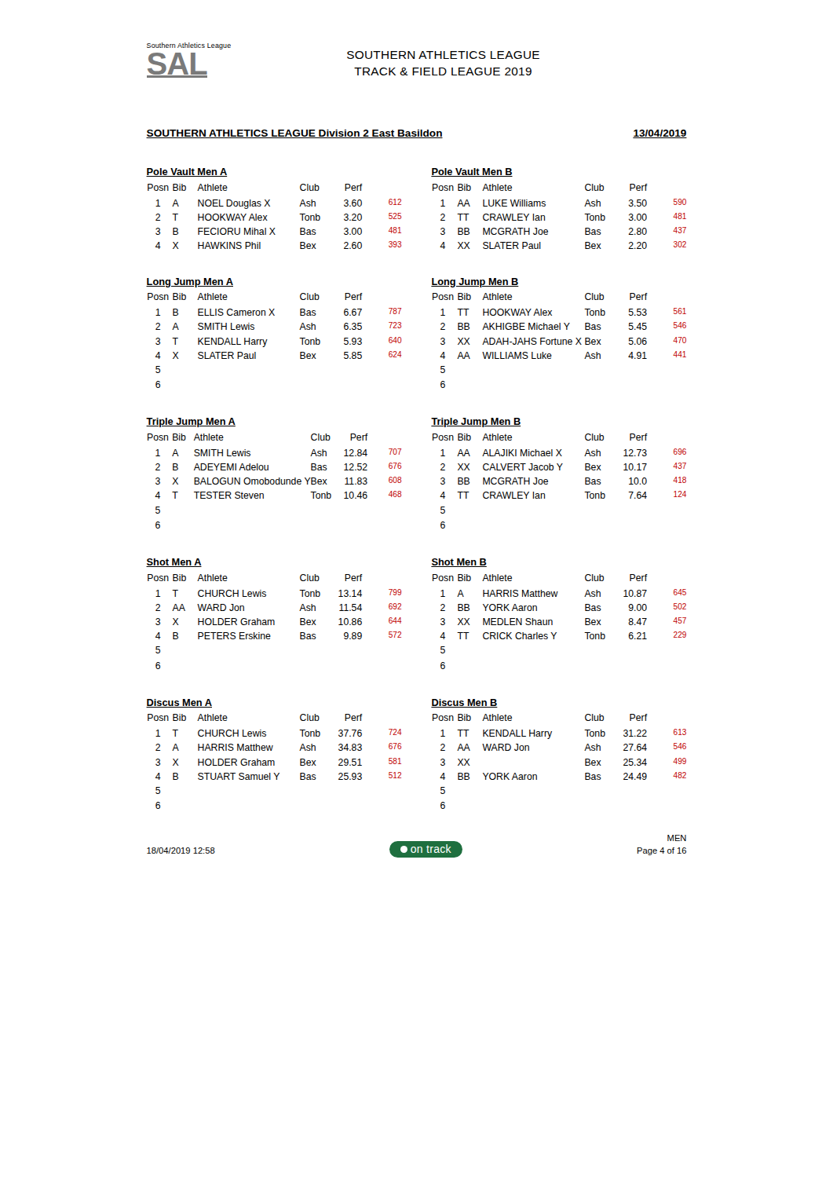Southern Athletics League
SAL
SOUTHERN ATHLETICS LEAGUE
TRACK & FIELD LEAGUE 2019
SOUTHERN ATHLETICS LEAGUE Division 2 East Basildon 13/04/2019
Pole Vault Men A
| Posn | Bib | Athlete | Club | Perf | |
| --- | --- | --- | --- | --- | --- |
| 1 | A | NOEL Douglas X | Ash | 3.60 | 612 |
| 2 | T | HOOKWAY Alex | Tonb | 3.20 | 525 |
| 3 | B | FECIORU Mihal X | Bas | 3.00 | 481 |
| 4 | X | HAWKINS Phil | Bex | 2.60 | 393 |
Pole Vault Men B
| Posn | Bib | Athlete | Club | Perf | |
| --- | --- | --- | --- | --- | --- |
| 1 | AA | LUKE Williams | Ash | 3.50 | 590 |
| 2 | TT | CRAWLEY Ian | Tonb | 3.00 | 481 |
| 3 | BB | MCGRATH Joe | Bas | 2.80 | 437 |
| 4 | XX | SLATER Paul | Bex | 2.20 | 302 |
Long Jump Men A
| Posn | Bib | Athlete | Club | Perf | |
| --- | --- | --- | --- | --- | --- |
| 1 | B | ELLIS Cameron X | Bas | 6.67 | 787 |
| 2 | A | SMITH Lewis | Ash | 6.35 | 723 |
| 3 | T | KENDALL Harry | Tonb | 5.93 | 640 |
| 4 | X | SLATER Paul | Bex | 5.85 | 624 |
| 5 | | | | | |
| 6 | | | | | |
Long Jump Men B
| Posn | Bib | Athlete | Club | Perf | |
| --- | --- | --- | --- | --- | --- |
| 1 | TT | HOOKWAY Alex | Tonb | 5.53 | 561 |
| 2 | BB | AKHIGBE Michael Y | Bas | 5.45 | 546 |
| 3 | XX | ADAH-JAHS Fortune X | Bex | 5.06 | 470 |
| 4 | AA | WILLIAMS Luke | Ash | 4.91 | 441 |
| 5 | | | | | |
| 6 | | | | | |
Triple Jump Men A
| Posn | Bib | Athlete | Club | Perf | |
| --- | --- | --- | --- | --- | --- |
| 1 | A | SMITH Lewis | Ash | 12.84 | 707 |
| 2 | B | ADEYEMI Adelou | Bas | 12.52 | 676 |
| 3 | X | BALOGUN Omobodunde Y | Bex | 11.83 | 608 |
| 4 | T | TESTER Steven | Tonb | 10.46 | 468 |
| 5 | | | | | |
| 6 | | | | | |
Triple Jump Men B
| Posn | Bib | Athlete | Club | Perf | |
| --- | --- | --- | --- | --- | --- |
| 1 | AA | ALAJIKI Michael X | Ash | 12.73 | 696 |
| 2 | XX | CALVERT Jacob Y | Bex | 10.17 | 437 |
| 3 | BB | MCGRATH Joe | Bas | 10.0 | 418 |
| 4 | TT | CRAWLEY Ian | Tonb | 7.64 | 124 |
| 5 | | | | | |
| 6 | | | | | |
Shot Men A
| Posn | Bib | Athlete | Club | Perf | |
| --- | --- | --- | --- | --- | --- |
| 1 | T | CHURCH Lewis | Tonb | 13.14 | 799 |
| 2 | AA | WARD Jon | Ash | 11.54 | 692 |
| 3 | X | HOLDER Graham | Bex | 10.86 | 644 |
| 4 | B | PETERS Erskine | Bas | 9.89 | 572 |
| 5 | | | | | |
| 6 | | | | | |
Shot Men B
| Posn | Bib | Athlete | Club | Perf | |
| --- | --- | --- | --- | --- | --- |
| 1 | A | HARRIS Matthew | Ash | 10.87 | 645 |
| 2 | BB | YORK Aaron | Bas | 9.00 | 502 |
| 3 | XX | MEDLEN Shaun | Bex | 8.47 | 457 |
| 4 | TT | CRICK Charles Y | Tonb | 6.21 | 229 |
| 5 | | | | | |
| 6 | | | | | |
Discus Men A
| Posn | Bib | Athlete | Club | Perf | |
| --- | --- | --- | --- | --- | --- |
| 1 | T | CHURCH Lewis | Tonb | 37.76 | 724 |
| 2 | A | HARRIS Matthew | Ash | 34.83 | 676 |
| 3 | X | HOLDER Graham | Bex | 29.51 | 581 |
| 4 | B | STUART Samuel Y | Bas | 25.93 | 512 |
| 5 | | | | | |
| 6 | | | | | |
Discus Men B
| Posn | Bib | Athlete | Club | Perf | |
| --- | --- | --- | --- | --- | --- |
| 1 | TT | KENDALL Harry | Tonb | 31.22 | 613 |
| 2 | AA | WARD Jon | Ash | 27.64 | 546 |
| 3 | XX | | Bex | 25.34 | 499 |
| 4 | BB | YORK Aaron | Bas | 24.49 | 482 |
| 5 | | | | | |
| 6 | | | | | |
18/04/2019 12:58
on track
MEN
Page 4 of 16